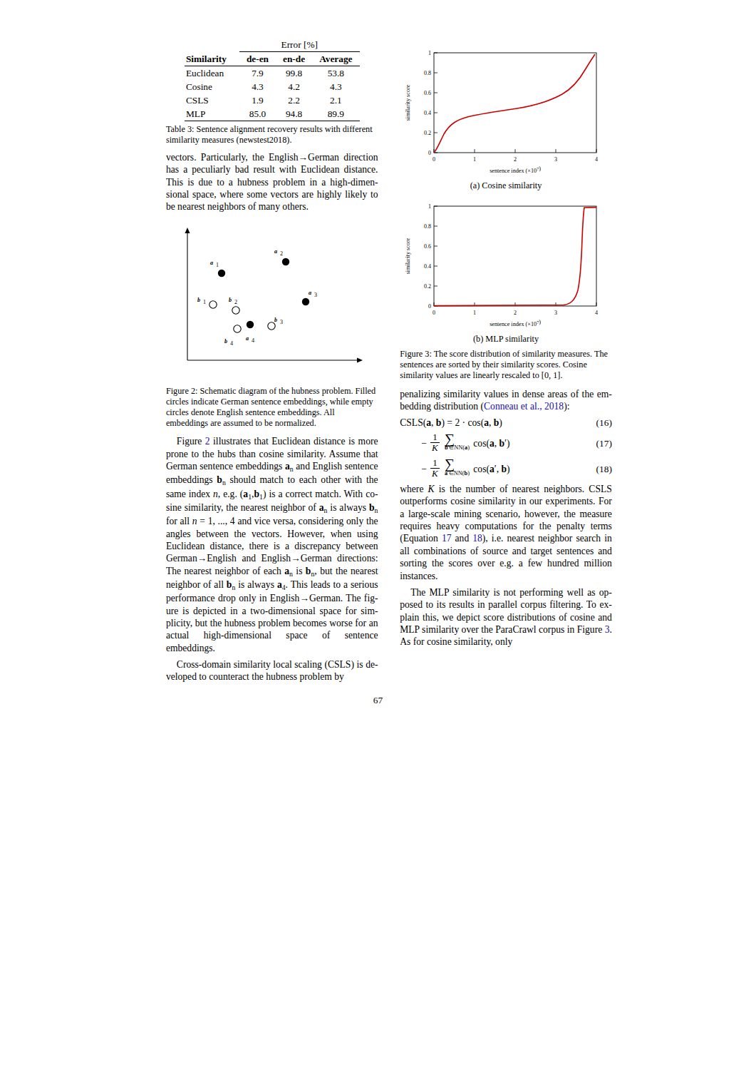| | Error [%] |
| Similarity | de-en | en-de | Average |
| Euclidean | 7.9 | 99.8 | 53.8 |
| Cosine | 4.3 | 4.2 | 4.3 |
| CSLS | 1.9 | 2.2 | 2.1 |
| MLP | 85.0 | 94.8 | 89.9 |
Table 3: Sentence alignment recovery results with different similarity measures (newstest2018).
vectors. Particularly, the English→German direction has a peculiarly bad result with Euclidean distance. This is due to a hubness problem in a high-dimensional space, where some vectors are highly likely to be nearest neighbors of many others.
a 1 a 2 a 3 b 1 b 2 b 3 a 4 b 4
Figure 2: Schematic diagram of the hubness problem. Filled circles indicate German sentence embeddings, while empty circles denote English sentence embeddings. All embeddings are assumed to be normalized.
Figure 2 illustrates that Euclidean distance is more prone to the hubs than cosine similarity. Assume that German sentence embeddings an and English sentence embeddings bn should match to each other with the same index n, e.g. (a 1,b 1) is a correct match. With cosine similarity, the nearest neighbor of an is always bn for all n = 1, ..., 4 and vice versa, considering only the angles between the vectors. However, when using Euclidean distance, there is a discrepancy between German→English and English→German directions: The nearest neighbor of each an is bn, but the nearest neighbor of all bn is always a 4. This leads to a serious performance drop only in English→German. The figure is depicted in a two-dimensional space for simplicity, but the hubness problem becomes worse for an actual high-dimensional space of sentence embeddings.
Cross-domain similarity local scaling (CSLS) is developed to counteract the hubness problem by
0 0.2 0.4 0.6 0.8 1 0 1 2 3 4 sentence index (×107) similarity score
(a) Cosine similarity
0 0.2 0.4 0.6 0.8 1 0 1 2 3 4 sentence index (×107) similarity score
(b) MLP similarity
Figure 3: The score distribution of similarity measures. The sentences are sorted by their similarity scores. Cosine similarity values are linearly rescaled to [0, 1].
penalizing similarity values in dense areas of the embedding distribution (Conneau et al., 2018):
CSLS(a, b) = 2 · cos(a, b)
(16)
− 1 K ∑b′∈NN(a) cos(a, b′)
(17)
− 1 K ∑a′∈NN(b) cos(a′, b)
(18)
where K is the number of nearest neighbors. CSLS outperforms cosine similarity in our experiments. For a large-scale mining scenario, however, the measure requires heavy computations for the penalty terms (Equation 17 and 18), i.e. nearest neighbor search in all combinations of source and target sentences and sorting the scores over e.g. a few hundred million instances.
The MLP similarity is not performing well as opposed to its results in parallel corpus filtering. To explain this, we depict score distributions of cosine and MLP similarity over the ParaCrawl corpus in Figure 3. As for cosine similarity, only
67